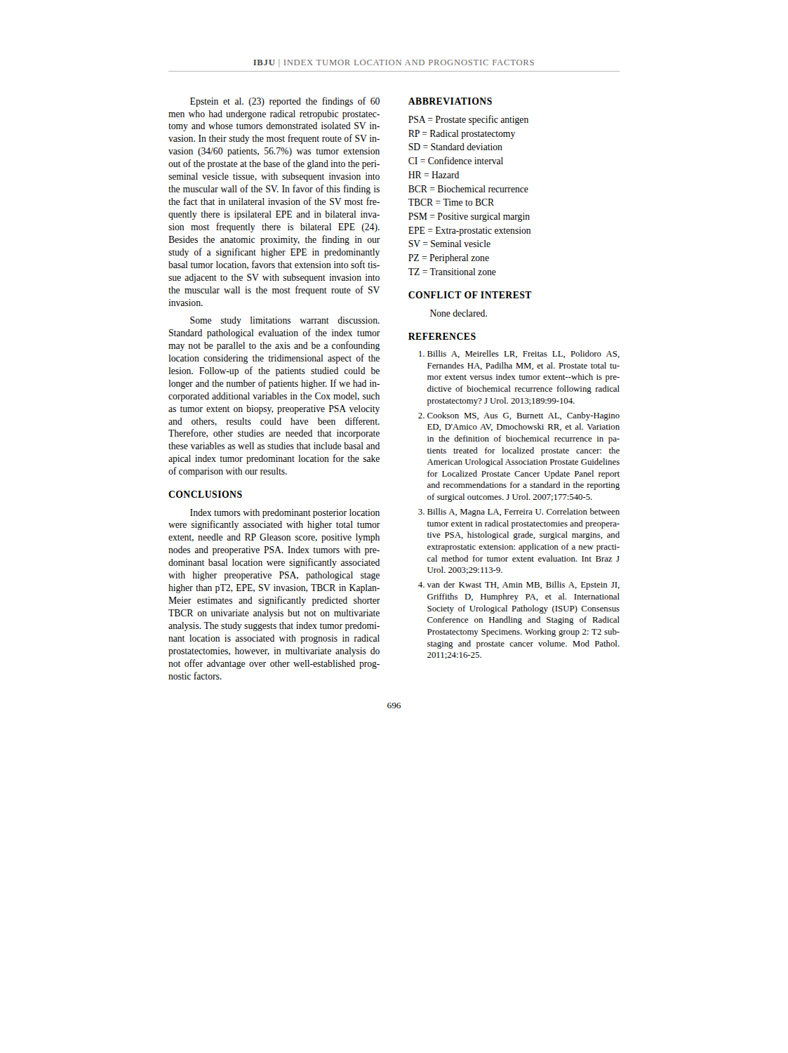IBJU | INDEX TUMOR LOCATION AND PROGNOSTIC FACTORS
Epstein et al. (23) reported the findings of 60 men who had undergone radical retropubic prostatectomy and whose tumors demonstrated isolated SV invasion. In their study the most frequent route of SV invasion (34/60 patients, 56.7%) was tumor extension out of the prostate at the base of the gland into the peri-seminal vesicle tissue, with subsequent invasion into the muscular wall of the SV. In favor of this finding is the fact that in unilateral invasion of the SV most frequently there is ipsilateral EPE and in bilateral invasion most frequently there is bilateral EPE (24). Besides the anatomic proximity, the finding in our study of a significant higher EPE in predominantly basal tumor location, favors that extension into soft tissue adjacent to the SV with subsequent invasion into the muscular wall is the most frequent route of SV invasion.
Some study limitations warrant discussion. Standard pathological evaluation of the index tumor may not be parallel to the axis and be a confounding location considering the tridimensional aspect of the lesion. Follow-up of the patients studied could be longer and the number of patients higher. If we had incorporated additional variables in the Cox model, such as tumor extent on biopsy, preoperative PSA velocity and others, results could have been different. Therefore, other studies are needed that incorporate these variables as well as studies that include basal and apical index tumor predominant location for the sake of comparison with our results.
Conclusions
Index tumors with predominant posterior location were significantly associated with higher total tumor extent, needle and RP Gleason score, positive lymph nodes and preoperative PSA. Index tumors with predominant basal location were significantly associated with higher preoperative PSA, pathological stage higher than pT2, EPE, SV invasion, TBCR in Kaplan-Meier estimates and significantly predicted shorter TBCR on univariate analysis but not on multivariate analysis. The study suggests that index tumor predominant location is associated with prognosis in radical prostatectomies, however, in multivariate analysis do not offer advantage over other well-established prognostic factors.
Abbreviations
PSA = Prostate specific antigen
RP = Radical prostatectomy
SD = Standard deviation
CI = Confidence interval
HR = Hazard
BCR = Biochemical recurrence
TBCR = Time to BCR
PSM = Positive surgical margin
EPE = Extra-prostatic extension
SV = Seminal vesicle
PZ = Peripheral zone
TZ = Transitional zone
Conflict of Interest
None declared.
References
Billis A, Meirelles LR, Freitas LL, Polidoro AS, Fernandes HA, Padilha MM, et al. Prostate total tumor extent versus index tumor extent--which is predictive of biochemical recurrence following radical prostatectomy? J Urol. 2013;189:99-104.
Cookson MS, Aus G, Burnett AL, Canby-Hagino ED, D'Amico AV, Dmochowski RR, et al. Variation in the definition of biochemical recurrence in patients treated for localized prostate cancer: the American Urological Association Prostate Guidelines for Localized Prostate Cancer Update Panel report and recommendations for a standard in the reporting of surgical outcomes. J Urol. 2007;177:540-5.
Billis A, Magna LA, Ferreira U. Correlation between tumor extent in radical prostatectomies and preoperative PSA, histological grade, surgical margins, and extraprostatic extension: application of a new practical method for tumor extent evaluation. Int Braz J Urol. 2003;29:113-9.
van der Kwast TH, Amin MB, Billis A, Epstein JI, Griffiths D, Humphrey PA, et al. International Society of Urological Pathology (ISUP) Consensus Conference on Handling and Staging of Radical Prostatectomy Specimens. Working group 2: T2 substaging and prostate cancer volume. Mod Pathol. 2011;24:16-25.
696